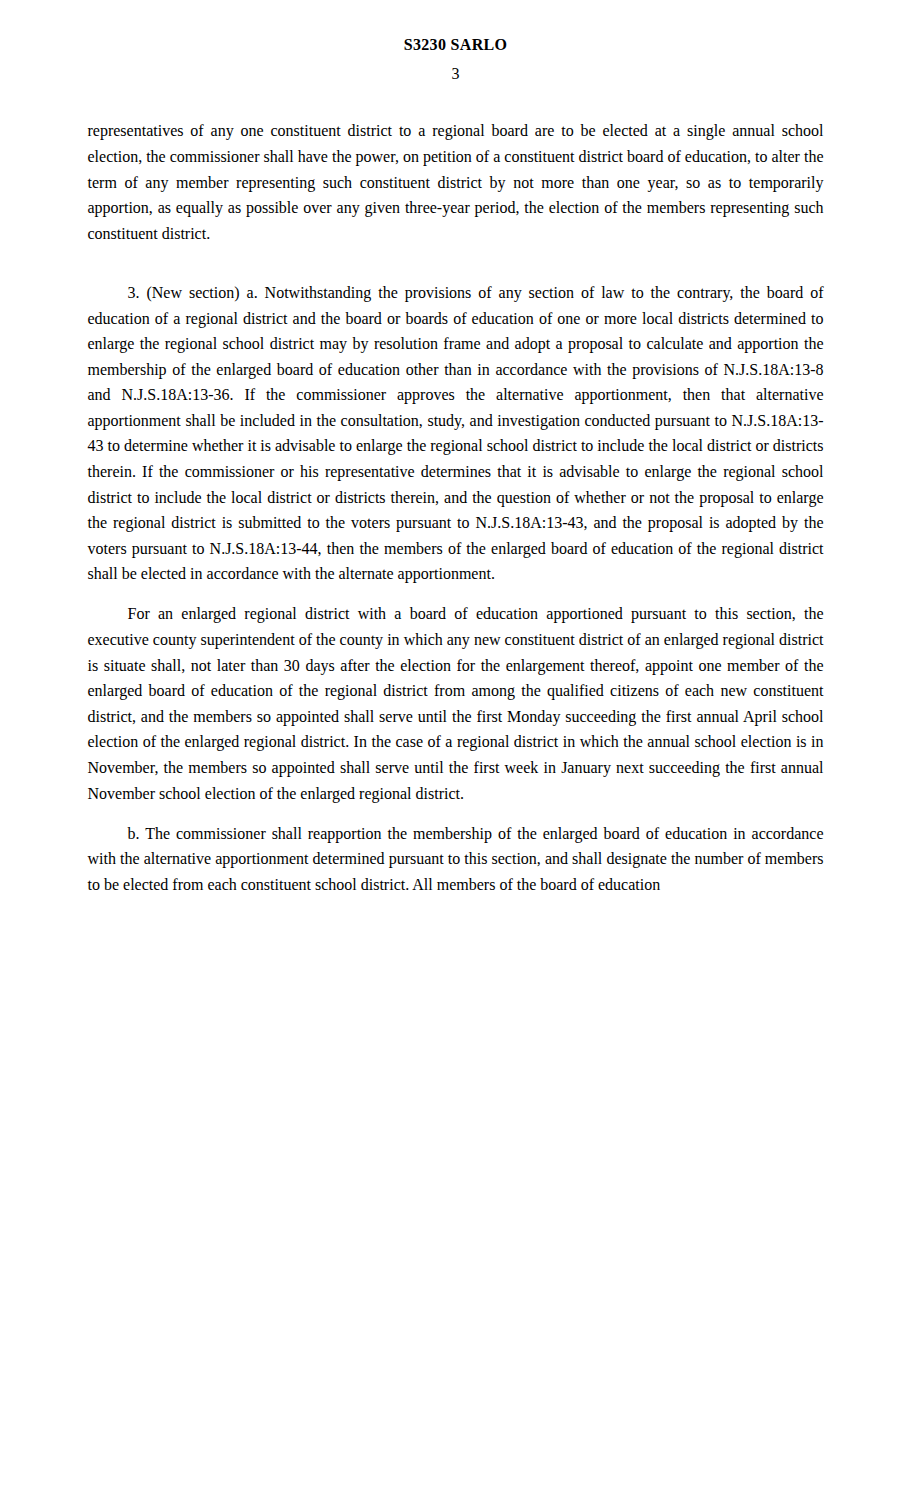S3230 SARLO
3
representatives of any one constituent district to a regional board are to be elected at a single annual school election, the commissioner shall have the power, on petition of a constituent district board of education, to alter the term of any member representing such constituent district by not more than one year, so as to temporarily apportion, as equally as possible over any given three-year period, the election of the members representing such constituent district.
3. (New section) a. Notwithstanding the provisions of any section of law to the contrary, the board of education of a regional district and the board or boards of education of one or more local districts determined to enlarge the regional school district may by resolution frame and adopt a proposal to calculate and apportion the membership of the enlarged board of education other than in accordance with the provisions of N.J.S.18A:13-8 and N.J.S.18A:13-36. If the commissioner approves the alternative apportionment, then that alternative apportionment shall be included in the consultation, study, and investigation conducted pursuant to N.J.S.18A:13-43 to determine whether it is advisable to enlarge the regional school district to include the local district or districts therein. If the commissioner or his representative determines that it is advisable to enlarge the regional school district to include the local district or districts therein, and the question of whether or not the proposal to enlarge the regional district is submitted to the voters pursuant to N.J.S.18A:13-43, and the proposal is adopted by the voters pursuant to N.J.S.18A:13-44, then the members of the enlarged board of education of the regional district shall be elected in accordance with the alternate apportionment.
For an enlarged regional district with a board of education apportioned pursuant to this section, the executive county superintendent of the county in which any new constituent district of an enlarged regional district is situate shall, not later than 30 days after the election for the enlargement thereof, appoint one member of the enlarged board of education of the regional district from among the qualified citizens of each new constituent district, and the members so appointed shall serve until the first Monday succeeding the first annual April school election of the enlarged regional district. In the case of a regional district in which the annual school election is in November, the members so appointed shall serve until the first week in January next succeeding the first annual November school election of the enlarged regional district.
b. The commissioner shall reapportion the membership of the enlarged board of education in accordance with the alternative apportionment determined pursuant to this section, and shall designate the number of members to be elected from each constituent school district. All members of the board of education